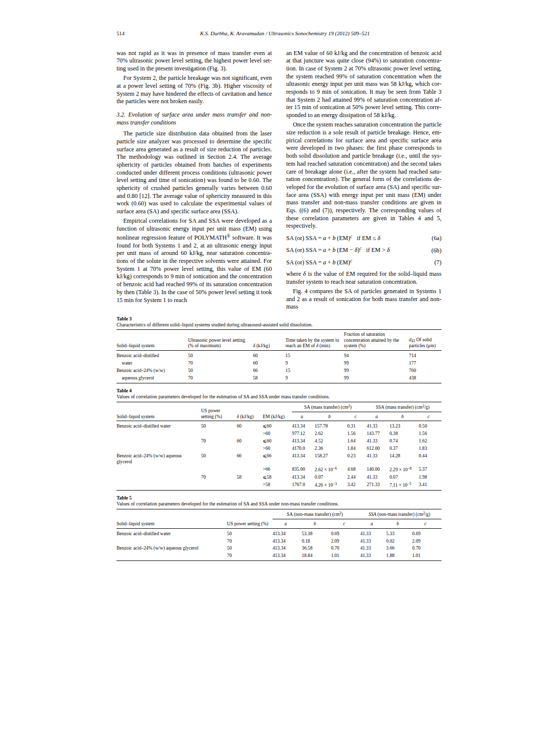514
K.S. Durbha, K. Aravamudan / Ultrasonics Sonochemistry 19 (2012) 509–521
was not rapid as it was in presence of mass transfer even at 70% ultrasonic power level setting, the highest power level setting used in the present investigation (Fig. 3).
For System 2, the particle breakage was not significant, even at a power level setting of 70% (Fig. 3b). Higher viscosity of System 2 may have hindered the effects of cavitation and hence the particles were not broken easily.
3.2. Evolution of surface area under mass transfer and non-mass transfer conditions
The particle size distribution data obtained from the laser particle size analyzer was processed to determine the specific surface area generated as a result of size reduction of particles. The methodology was outlined in Section 2.4. The average sphericity of particles obtained from batches of experiments conducted under different process conditions (ultrasonic power level setting and time of sonication) was found to be 0.60. The sphericity of crushed particles generally varies between 0.60 and 0.80 [12]. The average value of sphericity measured in this work (0.60) was used to calculate the experimental values of surface area (SA) and specific surface area (SSA).
Empirical correlations for SA and SSA were developed as a function of ultrasonic energy input per unit mass (EM) using nonlinear regression feature of POLYMATH® software. It was found for both Systems 1 and 2, at an ultrasonic energy input per unit mass of around 60 kJ/kg, near saturation concentrations of the solute in the respective solvents were attained. For System 1 at 70% power level setting, this value of EM (60 kJ/kg) corresponds to 9 min of sonication and the concentration of benzoic acid had reached 99% of its saturation concentration by then (Table 3). In the case of 50% power level setting it took 15 min for System 1 to reach
an EM value of 60 kJ/kg and the concentration of benzoic acid at that juncture was quite close (94%) to saturation concentration. In case of System 2 at 70% ultrasonic power level setting, the system reached 99% of saturation concentration when the ultrasonic energy input per unit mass was 58 kJ/kg, which corresponds to 9 min of sonication. It may be seen from Table 3 that System 2 had attained 99% of saturation concentration after 15 min of sonication at 50% power level setting. This corresponded to an energy dissipation of 58 kJ/kg.
Once the system reaches saturation concentration the particle size reduction is a sole result of particle breakage. Hence, empirical correlations for surface area and specific surface area were developed in two phases: the first phase corresponds to both solid dissolution and particle breakage (i.e., until the system had reached saturation concentration) and the second takes care of breakage alone (i.e., after the system had reached saturation concentration). The general form of the correlations developed for the evolution of surface area (SA) and specific surface area (SSA) with energy input per unit mass (EM) under mass transfer and non-mass transfer conditions are given in Eqs. ((6) and (7)), respectively. The corresponding values of these correlation parameters are given in Tables 4 and 5, respectively.
SA (or) SSA = a + b (EM)c if EM ≤ δ
(6a)
SA (or) SSA = a + b (EM − δ)c if EM > δ
(6b)
SA (or) SSA = a + b (EM)c
(7)
where δ is the value of EM required for the solid–liquid mass transfer system to reach near saturation concentration.
Fig. 4 compares the SA of particles generated in Systems 1 and 2 as a result of sonication for both mass transfer and non-mass
Table 3
Characteristics of different solid–liquid systems studied during ultrasound-assisted solid dissolution.
| Solid–liquid system | Ultrasonic power level setting (% of maximum) | δ (kJ/kg) | Time taken by the system to reach an EM of δ (min) | Fraction of saturation concentration attained by the system (%) | d 43 Of solid particles (μm) |
| --- | --- | --- | --- | --- | --- |
| Benzoic acid–distilled | 50 | 60 | 15 | 94 | 714 |
| water | 70 | 60 | 9 | 99 | 177 |
| Benzoic acid–24% (w/w) | 50 | 66 | 15 | 99 | 760 |
| aqueous glycerol | 70 | 58 | 9 | 99 | 438 |
Table 4
Values of correlation parameters developed for the estimation of SA and SSA under mass transfer conditions.
| Solid–liquid system | US power setting (%) | δ (kJ/kg) | EM (kJ/kg) | SA (mass transfer) (cm 2 ) | SSA (mass transfer) (cm 2 /g) |
| --- | --- | --- | --- | --- | --- |
| a | b | c | a | b | c |
| Benzoic acid–distilled water | 50 | 60 | ⩽60 | 413.34 | 157.78 | 0.31 | 41.33 | 13.23 | 0.50 |
| | | | >60 | 977.12 | 2.62 | 1.56 | 143.77 | 0.38 | 1.56 |
| | 70 | 60 | ⩽60 | 413.34 | 4.52 | 1.64 | 41.33 | 0.74 | 1.62 |
| | | | >60 | 4170.0 | 2.36 | 1.84 | 612.00 | 0.37 | 1.83 |
| Benzoic acid–24% (w/w) aqueous glycerol | 50 | 66 | ⩽66 | 413.34 | 158.27 | 0.23 | 41.33 | 14.28 | 0.44 |
| | | | >66 | 835.00 | 2.62 × 10 −6 | 4.68 | 140.00 | 2.29 × 10 −8 | 5.37 |
| | 70 | 58 | ⩽58 | 413.34 | 0.07 | 2.44 | 41.33 | 0.07 | 1.98 |
| | | | >58 | 1767.0 | 4.26 × 10 −3 | 3.42 | 271.33 | 7.11 × 10 −5 | 3.41 |
Table 5
Values of correlation parameters developed for the estimation of SA and SSA under non-mass transfer conditions.
| Solid–liquid system | US power setting (%) | SA (non-mass transfer) (cm 2 ) | SSA (non-mass transfer) (cm 2 /g) |
| --- | --- | --- | --- |
| a | b | c | a | b | c |
| Benzoic acid–distilled water | 50 | 413.34 | 53.38 | 0.69 | 41.33 | 5.33 | 0.69 |
| | 70 | 413.34 | 0.18 | 2.09 | 41.33 | 0.02 | 2.09 |
| Benzoic acid–24% (w/w) aqueous glycerol | 50 | 413.34 | 36.58 | 0.70 | 41.33 | 3.66 | 0.70 |
| | 70 | 413.34 | 18.84 | 1.01 | 41.33 | 1.88 | 1.01 |